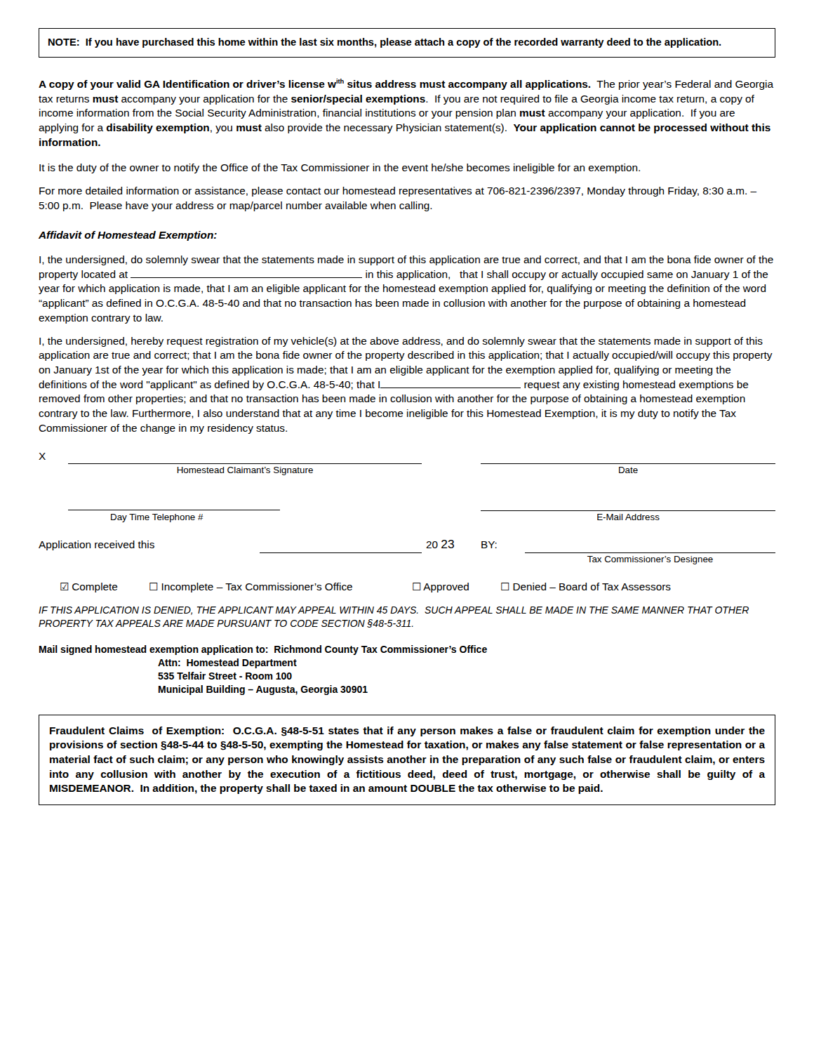NOTE: If you have purchased this home within the last six months, please attach a copy of the recorded warranty deed to the application.
A copy of your valid GA Identification or driver’s license with situs address must accompany all applications. The prior year’s Federal and Georgia tax returns must accompany your application for the senior/special exemptions. If you are not required to file a Georgia income tax return, a copy of income information from the Social Security Administration, financial institutions or your pension plan must accompany your application. If you are applying for a disability exemption, you must also provide the necessary Physician statement(s). Your application cannot be processed without this information.
It is the duty of the owner to notify the Office of the Tax Commissioner in the event he/she becomes ineligible for an exemption.
For more detailed information or assistance, please contact our homestead representatives at 706-821-2396/2397, Monday through Friday, 8:30 a.m. – 5:00 p.m. Please have your address or map/parcel number available when calling.
Affidavit of Homestead Exemption:
I, the undersigned, do solemnly swear that the statements made in support of this application are true and correct, and that I am the bona fide owner of the property located at in this application, that I shall occupy or actually occupied same on January 1 of the year for which application is made, that I am an eligible applicant for the homestead exemption applied for, qualifying or meeting the definition of the word “applicant” as defined in O.C.G.A. 48-5-40 and that no transaction has been made in collusion with another for the purpose of obtaining a homestead exemption contrary to law.
I, the undersigned, hereby request registration of my vehicle(s) at the above address, and do solemnly swear that the statements made in support of this application are true and correct; that I am the bona fide owner of the property described in this application; that I actually occupied/will occupy this property on January 1st of the year for which this application is made; that I am an eligible applicant for the exemption applied for, qualifying or meeting the definitions of the word "applicant" as defined by O.C.G.A. 48-5-40; that I request any existing homestead exemptions be removed from other properties; and that no transaction has been made in collusion with another for the purpose of obtaining a homestead exemption contrary to the law. Furthermore, I also understand that at any time I become ineligible for this Homestead Exemption, it is my duty to notify the Tax Commissioner of the change in my residency status.
| X | | | |
| | Homestead Claimant’s Signature | | Date |
| | Day Time Telephone # | | E-Mail Address |
| Application received this | | 20 23 | BY: | |
| | Tax Commissioner’s Designee |
☑ Complete ☐ Incomplete – Tax Commissioner’s Office ☐ Approved ☐ Denied – Board of Tax Assessors
IF THIS APPLICATION IS DENIED, THE APPLICANT MAY APPEAL WITHIN 45 DAYS. SUCH APPEAL SHALL BE MADE IN THE SAME MANNER THAT OTHER PROPERTY TAX APPEALS ARE MADE PURSUANT TO CODE SECTION §48-5-311.
Mail signed homestead exemption application to: Richmond County Tax Commissioner’s Office Attn: Homestead Department 535 Telfair Street - Room 100 Municipal Building – Augusta, Georgia 30901
Fraudulent Claims of Exemption: O.C.G.A. §48-5-51 states that if any person makes a false or fraudulent claim for exemption under the provisions of section §48-5-44 to §48-5-50, exempting the Homestead for taxation, or makes any false statement or false representation or a material fact of such claim; or any person who knowingly assists another in the preparation of any such false or fraudulent claim, or enters into any collusion with another by the execution of a fictitious deed, deed of trust, mortgage, or otherwise shall be guilty of a MISDEMEANOR. In addition, the property shall be taxed in an amount DOUBLE the tax otherwise to be paid.